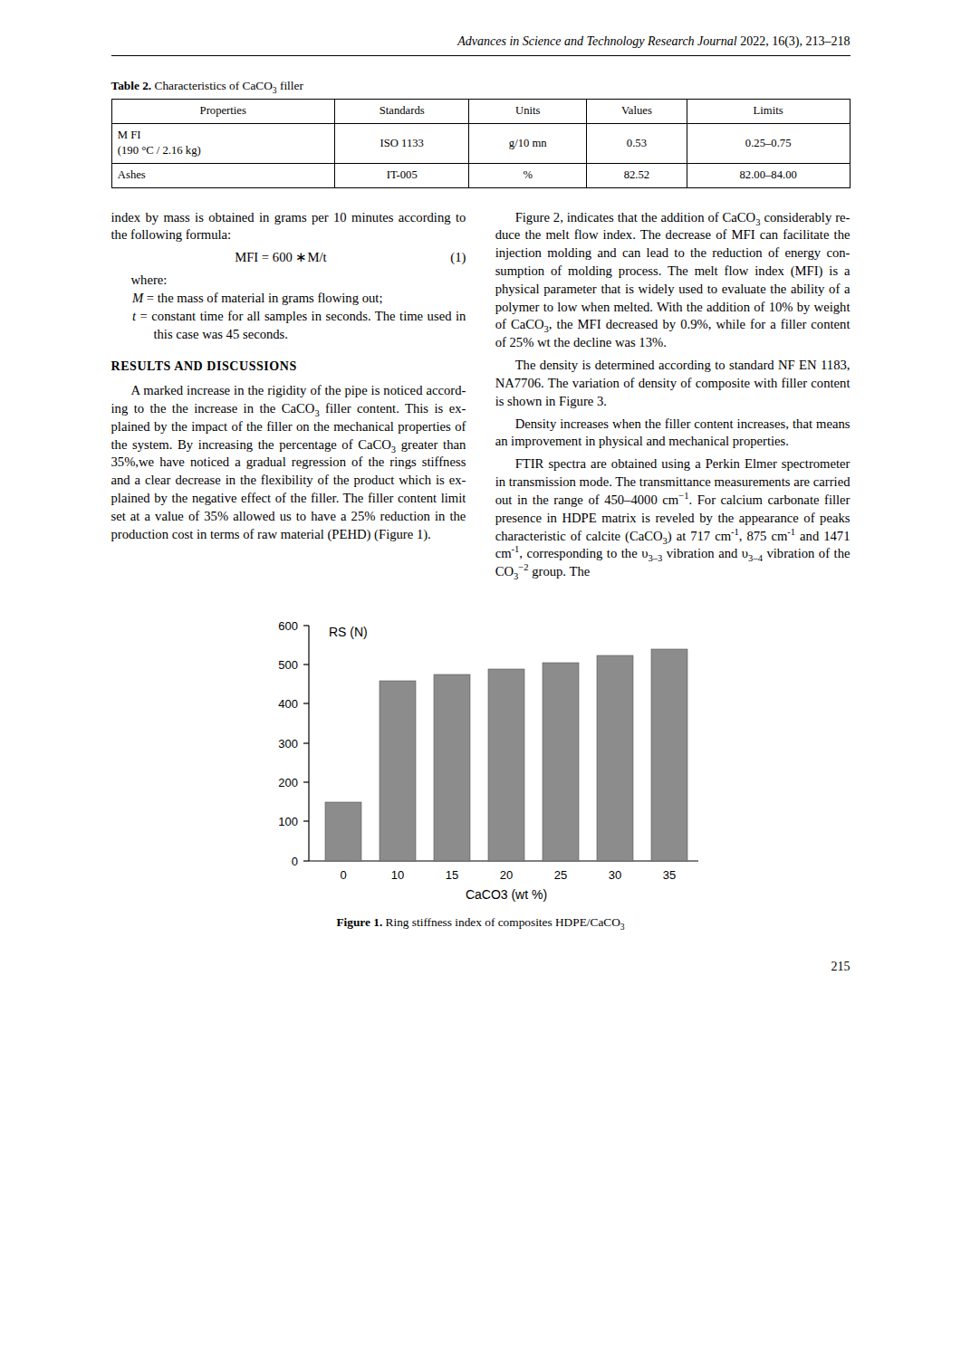Advances in Science and Technology Research Journal 2022, 16(3), 213–218
Table 2. Characteristics of CaCO3 filler
| Properties | Standards | Units | Values | Limits |
| --- | --- | --- | --- | --- |
| M FI (190 °C / 2.16 kg) | ISO 1133 | g/10 mn | 0.53 | 0.25–0.75 |
| Ashes | IT-005 | % | 82.52 | 82.00–84.00 |
index by mass is obtained in grams per 10 minutes according to the following formula:
MFI = 600 ∗M/t (1)
where: M = the mass of material in grams flowing out; t = constant time for all samples in seconds. The time used in this case was 45 seconds.
Results and discussions
A marked increase in the rigidity of the pipe is noticed according to the the increase in the CaCO3 filler content. This is explained by the impact of the filler on the mechanical properties of the system. By increasing the percentage of CaCO3 greater than 35%,we have noticed a gradual regression of the rings stiffness and a clear decrease in the flexibility of the product which is explained by the negative effect of the filler. The filler content limit set at a value of 35% allowed us to have a 25% reduction in the production cost in terms of raw material (PEHD) (Figure 1).
Figure 2, indicates that the addition of CaCO3 considerably reduce the melt flow index. The decrease of MFI can facilitate the injection molding and can lead to the reduction of energy consumption of molding process. The melt flow index (MFI) is a physical parameter that is widely used to evaluate the ability of a polymer to low when melted. With the addition of 10% by weight of CaCO3, the MFI decreased by 0.9%, while for a filler content of 25% wt the decline was 13%.
The density is determined according to standard NF EN 1183, NA7706. The variation of density of composite with filler content is shown in Figure 3.
Density increases when the filler content increases, that means an improvement in physical and mechanical properties.
FTIR spectra are obtained using a Perkin Elmer spectrometer in transmission mode. The transmittance measurements are carried out in the range of 450–4000 cm−1. For calcium carbonate filler presence in HDPE matrix is reveled by the appearance of peaks characteristic of calcite (CaCO3) at 717 cm-1, 875 cm-1 and 1471 cm-1, corresponding to the υ3–3 vibration and υ3–4 vibration of the CO3−2 group. The
600 500 400 300 200 100 0 RS (N) 0 10 15 20 25 30 35 CaCO3 (wt %)
Figure 1. Ring stiffness index of composites HDPE/CaCO3
215